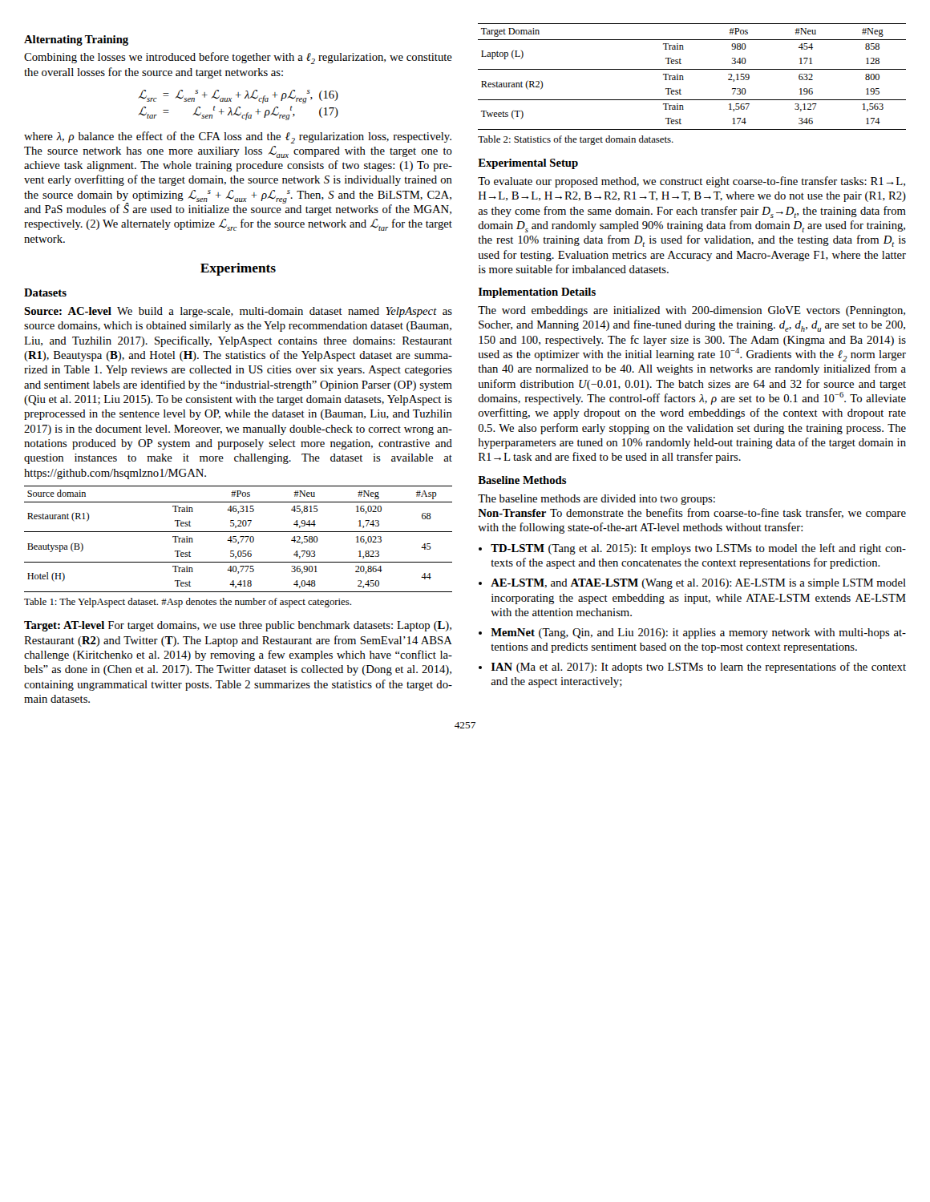Alternating Training
Combining the losses we introduced before together with a ℓ2 regularization, we constitute the overall losses for the source and target networks as:
| ℒ src | = | ℒ sen s + ℒ aux + λ ℒ cfa + ρ ℒ reg s , | (16) |
| ℒ tar | = | ℒ sen t + λ ℒ cfa + ρ ℒ reg t , | (17) |
where λ, ρ balance the effect of the CFA loss and the ℓ2 regularization loss, respectively. The source network has one more auxiliary loss ℒaux compared with the target one to achieve task alignment. The whole training procedure consists of two stages: (1) To prevent early overfitting of the target domain, the source network S is individually trained on the source domain by optimizing ℒsens + ℒaux + ρℒregs. Then, S and the BiLSTM, C2A, and PaS modules of Ŝ are used to initialize the source and target networks of the MGAN, respectively. (2) We alternately optimize ℒsrc for the source network and ℒtar for the target network.
Experiments
Datasets
Source: AC-level We build a large-scale, multi-domain dataset named YelpAspect as source domains, which is obtained similarly as the Yelp recommendation dataset (Bauman, Liu, and Tuzhilin 2017). Specifically, YelpAspect contains three domains: Restaurant (R1), Beautyspa (B), and Hotel (H). The statistics of the YelpAspect dataset are summarized in Table 1. Yelp reviews are collected in US cities over six years. Aspect categories and sentiment labels are identified by the “industrial-strength” Opinion Parser (OP) system (Qiu et al. 2011; Liu 2015). To be consistent with the target domain datasets, YelpAspect is preprocessed in the sentence level by OP, while the dataset in (Bauman, Liu, and Tuzhilin 2017) is in the document level. Moreover, we manually double-check to correct wrong annotations produced by OP system and purposely select more negation, contrastive and question instances to make it more challenging. The dataset is available at https://github.com/hsqmlzno1/MGAN.
| Source domain | | #Pos | #Neu | #Neg | #Asp |
| --- | --- | --- | --- | --- | --- |
| Restaurant (R1) | Train | 46,315 | 45,815 | 16,020 | 68 |
| Test | 5,207 | 4,944 | 1,743 |
| Beautyspa (B) | Train | 45,770 | 42,580 | 16,023 | 45 |
| Test | 5,056 | 4,793 | 1,823 |
| Hotel (H) | Train | 40,775 | 36,901 | 20,864 | 44 |
| Test | 4,418 | 4,048 | 2,450 |
Table 1: The YelpAspect dataset. #Asp denotes the number of aspect categories.
Target: AT-level For target domains, we use three public benchmark datasets: Laptop (L), Restaurant (R2) and Twitter (T). The Laptop and Restaurant are from SemEval’14 ABSA challenge (Kiritchenko et al. 2014) by removing a few examples which have “conflict labels” as done in (Chen et al. 2017). The Twitter dataset is collected by (Dong et al. 2014), containing ungrammatical twitter posts. Table 2 summarizes the statistics of the target domain datasets.
| Target Domain | | #Pos | #Neu | #Neg |
| --- | --- | --- | --- | --- |
| Laptop (L) | Train | 980 | 454 | 858 |
| Test | 340 | 171 | 128 |
| Restaurant (R2) | Train | 2,159 | 632 | 800 |
| Test | 730 | 196 | 195 |
| Tweets (T) | Train | 1,567 | 3,127 | 1,563 |
| Test | 174 | 346 | 174 |
Table 2: Statistics of the target domain datasets.
Experimental Setup
To evaluate our proposed method, we construct eight coarse-to-fine transfer tasks: R1→L, H→L, B→L, H→R2, B→R2, R1→T, H→T, B→T, where we do not use the pair (R1, R2) as they come from the same domain. For each transfer pair Ds→Dt, the training data from domain Ds and randomly sampled 90% training data from domain Dt are used for training, the rest 10% training data from Dt is used for validation, and the testing data from Dt is used for testing. Evaluation metrics are Accuracy and Macro-Average F1, where the latter is more suitable for imbalanced datasets.
Implementation Details
The word embeddings are initialized with 200-dimension GloVE vectors (Pennington, Socher, and Manning 2014) and fine-tuned during the training. de, dh, du are set to be 200, 150 and 100, respectively. The fc layer size is 300. The Adam (Kingma and Ba 2014) is used as the optimizer with the initial learning rate 10−4. Gradients with the ℓ2 norm larger than 40 are normalized to be 40. All weights in networks are randomly initialized from a uniform distribution U(−0.01, 0.01). The batch sizes are 64 and 32 for source and target domains, respectively. The control-off factors λ, ρ are set to be 0.1 and 10−6. To alleviate overfitting, we apply dropout on the word embeddings of the context with dropout rate 0.5. We also perform early stopping on the validation set during the training process. The hyperparameters are tuned on 10% randomly held-out training data of the target domain in R1→L task and are fixed to be used in all transfer pairs.
Baseline Methods
The baseline methods are divided into two groups:
Non-Transfer To demonstrate the benefits from coarse-to-fine task transfer, we compare with the following state-of-the-art AT-level methods without transfer:
TD-LSTM (Tang et al. 2015): It employs two LSTMs to model the left and right contexts of the aspect and then concatenates the context representations for prediction.
AE-LSTM, and ATAE-LSTM (Wang et al. 2016): AE-LSTM is a simple LSTM model incorporating the aspect embedding as input, while ATAE-LSTM extends AE-LSTM with the attention mechanism.
MemNet (Tang, Qin, and Liu 2016): it applies a memory network with multi-hops attentions and predicts sentiment based on the top-most context representations.
IAN (Ma et al. 2017): It adopts two LSTMs to learn the representations of the context and the aspect interactively;
4257